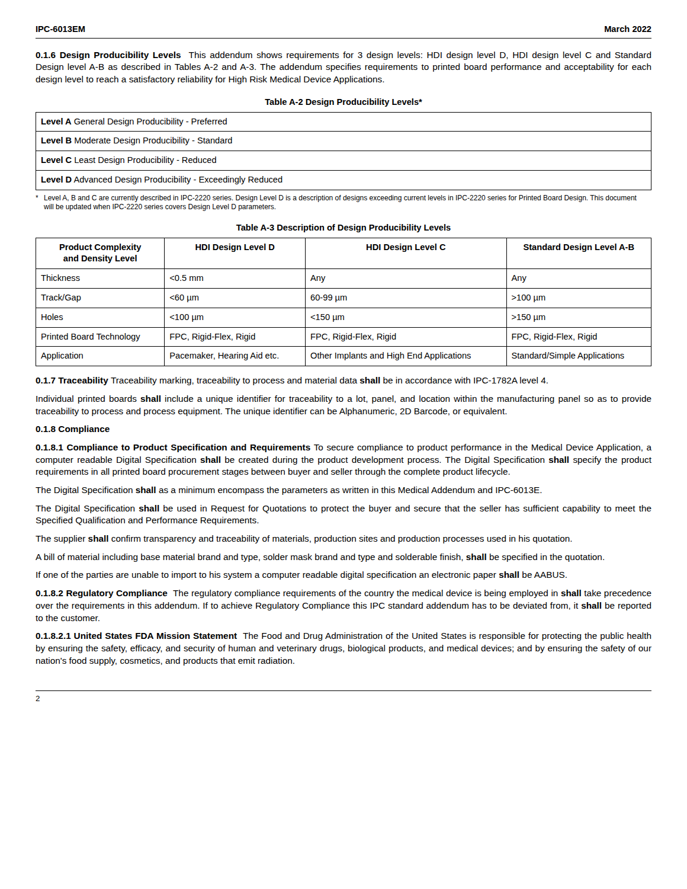IPC-6013EM March 2022
0.1.6 Design Producibility Levels This addendum shows requirements for 3 design levels: HDI design level D, HDI design level C and Standard Design level A-B as described in Tables A-2 and A-3. The addendum specifies requirements to printed board performance and acceptability for each design level to reach a satisfactory reliability for High Risk Medical Device Applications.
Table A-2 Design Producibility Levels*
| Level A General Design Producibility - Preferred |
| Level B Moderate Design Producibility - Standard |
| Level C Least Design Producibility - Reduced |
| Level D Advanced Design Producibility - Exceedingly Reduced |
*Level A, B and C are currently described in IPC-2220 series. Design Level D is a description of designs exceeding current levels in IPC-2220 series for Printed Board Design. This document will be updated when IPC-2220 series covers Design Level D parameters.
Table A-3 Description of Design Producibility Levels
| Product Complexity and Density Level | HDI Design Level D | HDI Design Level C | Standard Design Level A-B |
| --- | --- | --- | --- |
| Thickness | <0.5 mm | Any | Any |
| Track/Gap | <60 µm | 60-99 µm | >100 µm |
| Holes | <100 µm | <150 µm | >150 µm |
| Printed Board Technology | FPC, Rigid-Flex, Rigid | FPC, Rigid-Flex, Rigid | FPC, Rigid-Flex, Rigid |
| Application | Pacemaker, Hearing Aid etc. | Other Implants and High End Applications | Standard/Simple Applications |
0.1.7 Traceability Traceability marking, traceability to process and material data shall be in accordance with IPC-1782A level 4.
Individual printed boards shall include a unique identifier for traceability to a lot, panel, and location within the manufacturing panel so as to provide traceability to process and process equipment. The unique identifier can be Alphanumeric, 2D Barcode, or equivalent.
0.1.8 Compliance
0.1.8.1 Compliance to Product Specification and Requirements To secure compliance to product performance in the Medical Device Application, a computer readable Digital Specification shall be created during the product development process. The Digital Specification shall specify the product requirements in all printed board procurement stages between buyer and seller through the complete product lifecycle.
The Digital Specification shall as a minimum encompass the parameters as written in this Medical Addendum and IPC-6013E.
The Digital Specification shall be used in Request for Quotations to protect the buyer and secure that the seller has sufficient capability to meet the Specified Qualification and Performance Requirements.
The supplier shall confirm transparency and traceability of materials, production sites and production processes used in his quotation.
A bill of material including base material brand and type, solder mask brand and type and solderable finish, shall be specified in the quotation.
If one of the parties are unable to import to his system a computer readable digital specification an electronic paper shall be AABUS.
0.1.8.2 Regulatory Compliance The regulatory compliance requirements of the country the medical device is being employed in shall take precedence over the requirements in this addendum. If to achieve Regulatory Compliance this IPC standard addendum has to be deviated from, it shall be reported to the customer.
0.1.8.2.1 United States FDA Mission Statement The Food and Drug Administration of the United States is responsible for protecting the public health by ensuring the safety, efficacy, and security of human and veterinary drugs, biological products, and medical devices; and by ensuring the safety of our nation's food supply, cosmetics, and products that emit radiation.
2